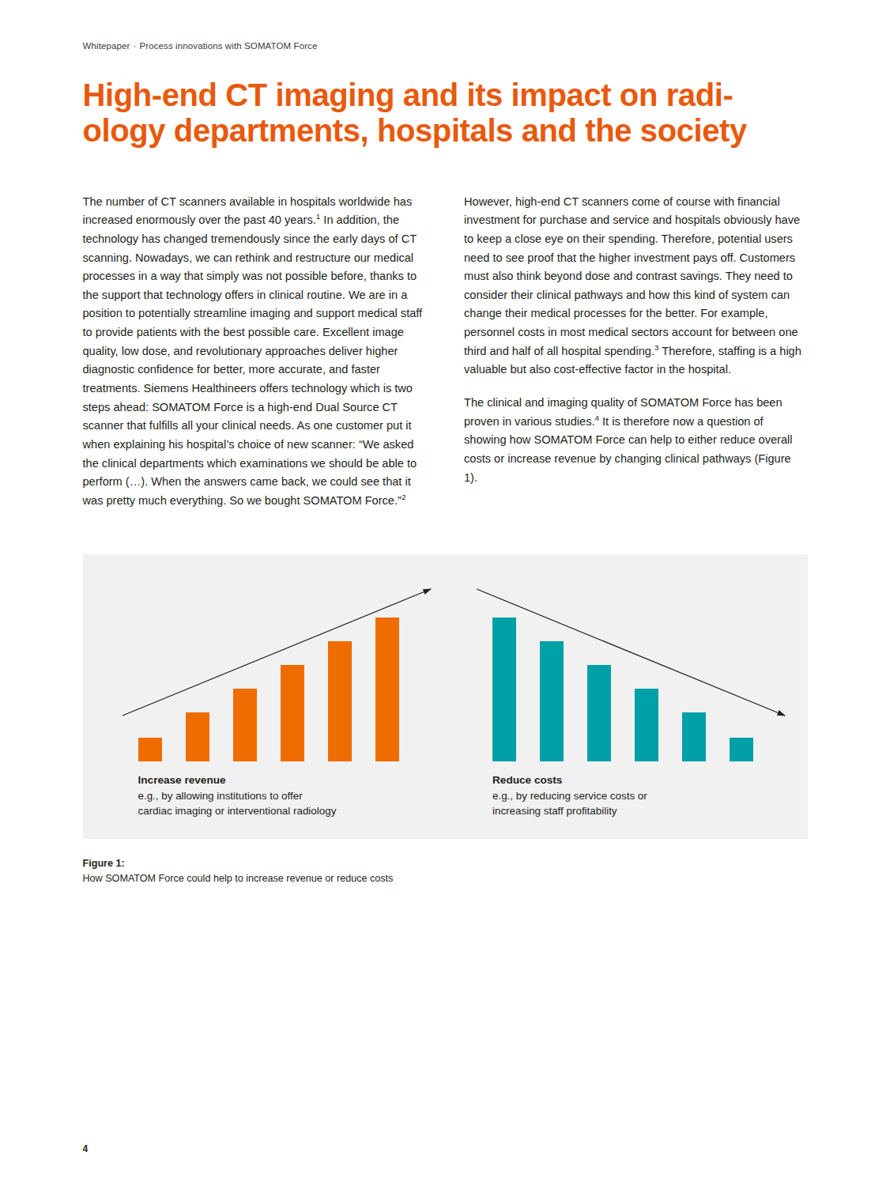Whitepaper·Process innovations with SOMATOM Force
High-end CT imaging and its impact on radi­ology departments, hospitals and the society
The number of CT scanners available in hospitals worldwide has increased enormously over the past 40 years.1 In addition, the technology has changed tremendously since the early days of CT scanning. Nowadays, we can rethink and restructure our medical processes in a way that simply was not possible before, thanks to the support that technology offers in clinical routine. We are in a position to potentially streamline imaging and support medical staff to provide patients with the best possible care. Excellent image quality, low dose, and revolutionary approaches deliver higher diagnostic confidence for better, more accurate, and faster treatments. Siemens Healthineers offers technology which is two steps ahead: SOMATOM Force is a high-end Dual Source CT scanner that fulfills all your clinical needs. As one customer put it when explaining his hospital’s choice of new scanner: “We asked the clinical departments which examinations we should be able to perform (…). When the answers came back, we could see that it was pretty much everything. So we bought SOMATOM Force.”2
However, high-end CT scanners come of course with financial investment for purchase and service and hospitals obviously have to keep a close eye on their spending. Therefore, potential users need to see proof that the higher investment pays off. Customers must also think beyond dose and contrast savings. They need to consider their clinical pathways and how this kind of system can change their medical processes for the better. For example, personnel costs in most medical sectors account for between one third and half of all hospital spending.3 Therefore, staffing is a high valuable but also cost-effective factor in the hospital.
The clinical and imaging quality of SOMATOM Force has been proven in various studies.4 It is therefore now a question of showing how SOMATOM Force can help to either reduce overall costs or increase revenue by changing clinical pathways (Figure 1).
Increase revenue e.g., by allowing institutions to offer
cardiac imaging or interventional radiology
Reduce costs e.g., by reducing service costs or
increasing staff profitability
Figure 1: How SOMATOM Force could help to increase revenue or reduce costs
4